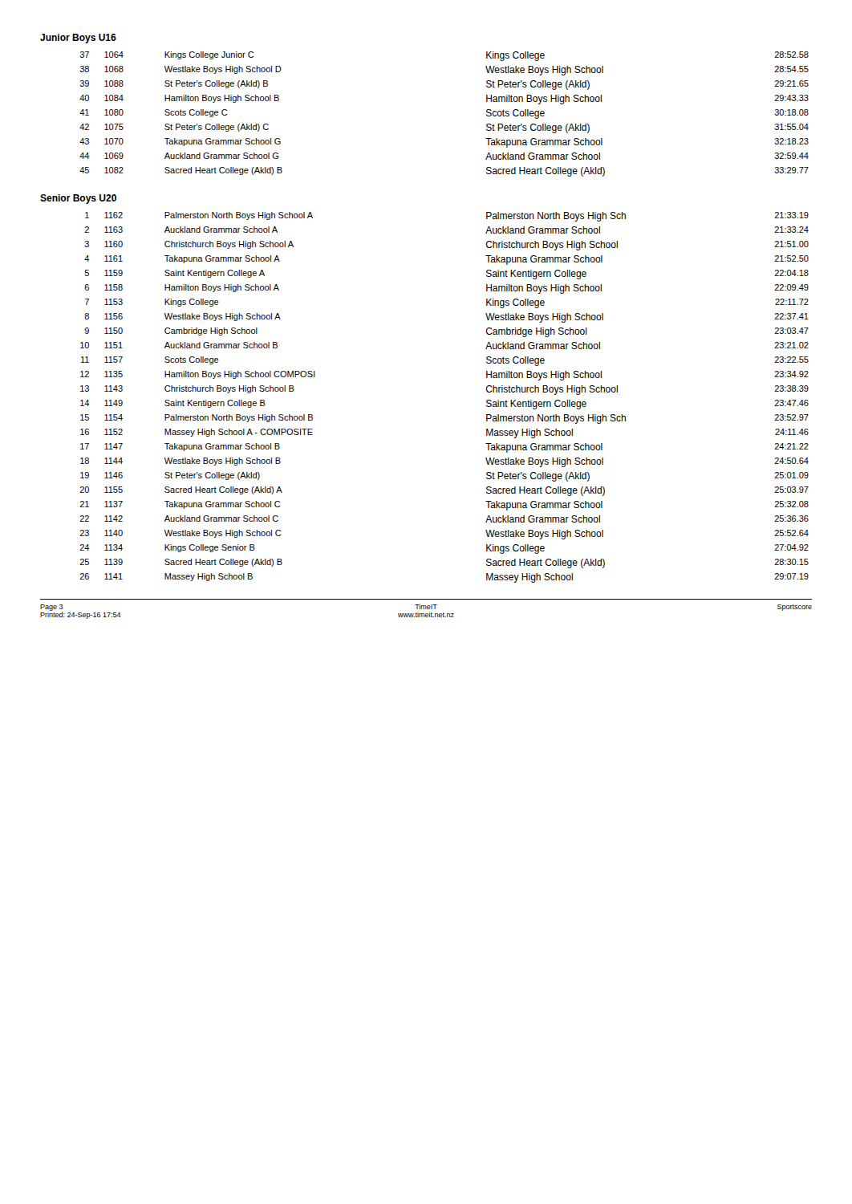Junior Boys U16
| 37 | 1064 | Kings College Junior C | Kings College | 28:52.58 |
| 38 | 1068 | Westlake Boys High School D | Westlake Boys High School | 28:54.55 |
| 39 | 1088 | St Peter's College (Akld) B | St Peter's College (Akld) | 29:21.65 |
| 40 | 1084 | Hamilton Boys High School B | Hamilton Boys High School | 29:43.33 |
| 41 | 1080 | Scots College C | Scots College | 30:18.08 |
| 42 | 1075 | St Peter's College (Akld) C | St Peter's College (Akld) | 31:55.04 |
| 43 | 1070 | Takapuna Grammar School G | Takapuna Grammar School | 32:18.23 |
| 44 | 1069 | Auckland Grammar School G | Auckland Grammar School | 32:59.44 |
| 45 | 1082 | Sacred Heart College (Akld) B | Sacred Heart College (Akld) | 33:29.77 |
Senior Boys U20
| 1 | 1162 | Palmerston North Boys High School A | Palmerston North Boys High Sch | 21:33.19 |
| 2 | 1163 | Auckland Grammar School A | Auckland Grammar School | 21:33.24 |
| 3 | 1160 | Christchurch Boys High School A | Christchurch Boys High School | 21:51.00 |
| 4 | 1161 | Takapuna Grammar School A | Takapuna Grammar School | 21:52.50 |
| 5 | 1159 | Saint Kentigern College A | Saint Kentigern College | 22:04.18 |
| 6 | 1158 | Hamilton Boys High School A | Hamilton Boys High School | 22:09.49 |
| 7 | 1153 | Kings College | Kings College | 22:11.72 |
| 8 | 1156 | Westlake Boys High School A | Westlake Boys High School | 22:37.41 |
| 9 | 1150 | Cambridge High School | Cambridge High School | 23:03.47 |
| 10 | 1151 | Auckland Grammar School B | Auckland Grammar School | 23:21.02 |
| 11 | 1157 | Scots College | Scots College | 23:22.55 |
| 12 | 1135 | Hamilton Boys High School COMPOSI | Hamilton Boys High School | 23:34.92 |
| 13 | 1143 | Christchurch Boys High School B | Christchurch Boys High School | 23:38.39 |
| 14 | 1149 | Saint Kentigern College B | Saint Kentigern College | 23:47.46 |
| 15 | 1154 | Palmerston North Boys High School B | Palmerston North Boys High Sch | 23:52.97 |
| 16 | 1152 | Massey High School A - COMPOSITE | Massey High School | 24:11.46 |
| 17 | 1147 | Takapuna Grammar School B | Takapuna Grammar School | 24:21.22 |
| 18 | 1144 | Westlake Boys High School B | Westlake Boys High School | 24:50.64 |
| 19 | 1146 | St Peter's College (Akld) | St Peter's College (Akld) | 25:01.09 |
| 20 | 1155 | Sacred Heart College (Akld) A | Sacred Heart College (Akld) | 25:03.97 |
| 21 | 1137 | Takapuna Grammar School C | Takapuna Grammar School | 25:32.08 |
| 22 | 1142 | Auckland Grammar School C | Auckland Grammar School | 25:36.36 |
| 23 | 1140 | Westlake Boys High School C | Westlake Boys High School | 25:52.64 |
| 24 | 1134 | Kings College Senior B | Kings College | 27:04.92 |
| 25 | 1139 | Sacred Heart College (Akld) B | Sacred Heart College (Akld) | 28:30.15 |
| 26 | 1141 | Massey High School B | Massey High School | 29:07.19 |
| Page 3 | TimeIT | Sportscore |
| Printed: 24-Sep-16 17:54 | www.timeit.net.nz | |